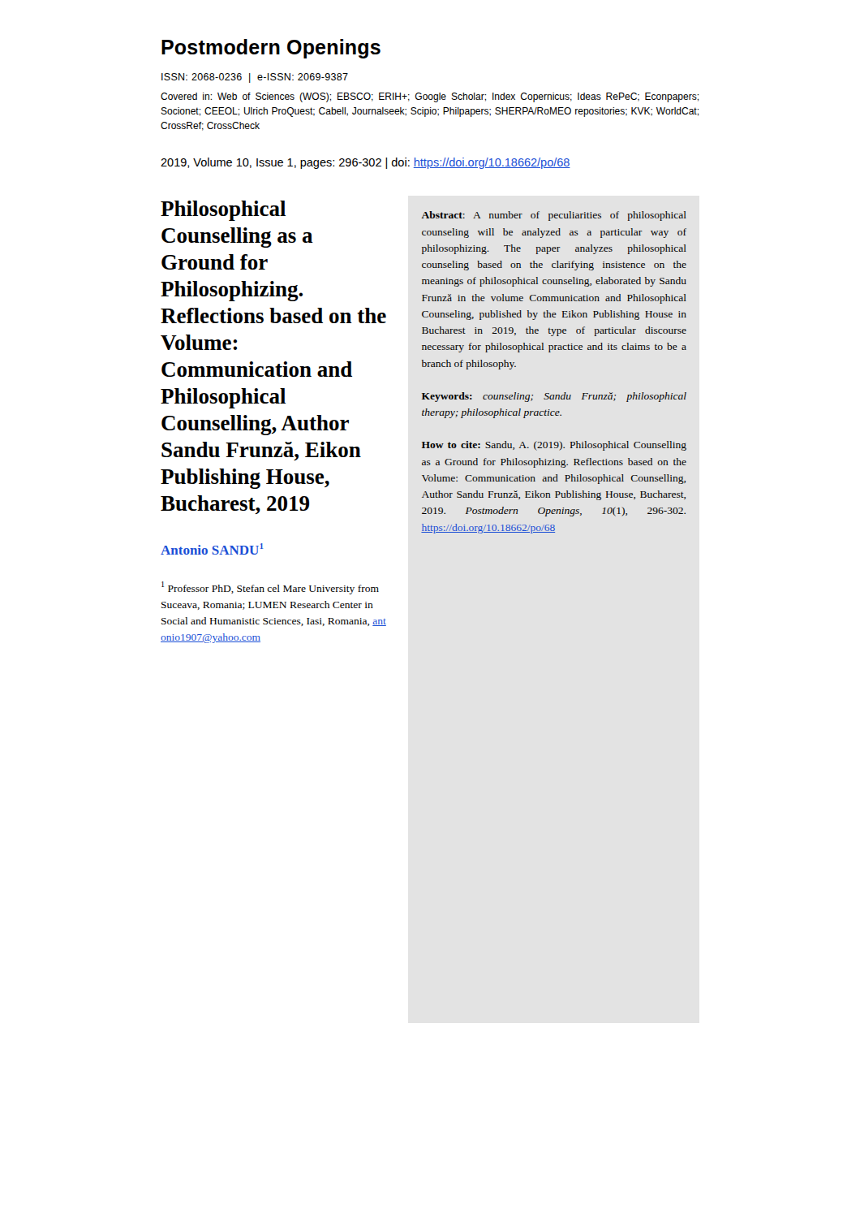Postmodern Openings
ISSN: 2068-0236 | e-ISSN: 2069-9387
Covered in: Web of Sciences (WOS); EBSCO; ERIH+; Google Scholar; Index Copernicus; Ideas RePeC; Econpapers; Socionet; CEEOL; Ulrich ProQuest; Cabell, Journalseek; Scipio; Philpapers; SHERPA/RoMEO repositories; KVK; WorldCat; CrossRef; CrossCheck
2019, Volume 10, Issue 1, pages: 296-302 | doi: https://doi.org/10.18662/po/68
Philosophical Counselling as a Ground for Philosophizing. Reflections based on the Volume: Communication and Philosophical Counselling, Author Sandu Frunză, Eikon Publishing House, Bucharest, 2019
Antonio SANDU1
1 Professor PhD, Stefan cel Mare University from Suceava, Romania; LUMEN Research Center in Social and Humanistic Sciences, Iasi, Romania, antonio1907@yahoo.com
Abstract: A number of peculiarities of philosophical counseling will be analyzed as a particular way of philosophizing. The paper analyzes philosophical counseling based on the clarifying insistence on the meanings of philosophical counseling, elaborated by Sandu Frunză in the volume Communication and Philosophical Counseling, published by the Eikon Publishing House in Bucharest in 2019, the type of particular discourse necessary for philosophical practice and its claims to be a branch of philosophy.
Keywords: counseling; Sandu Frunză; philosophical therapy; philosophical practice.
How to cite: Sandu, A. (2019). Philosophical Counselling as a Ground for Philosophizing. Reflections based on the Volume: Communication and Philosophical Counselling, Author Sandu Frunză, Eikon Publishing House, Bucharest, 2019. Postmodern Openings, 10(1), 296-302. https://doi.org/10.18662/po/68